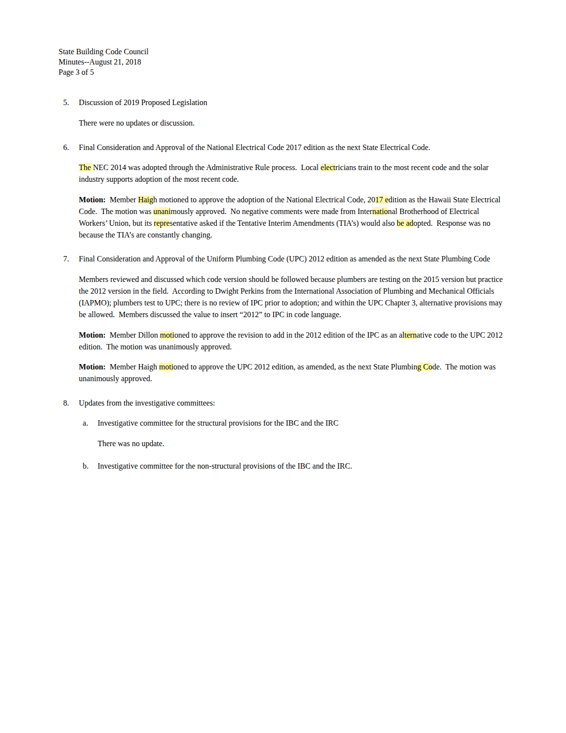State Building Code Council
Minutes--August 21, 2018
Page 3 of 5
5.
Discussion of 2019 Proposed Legislation
There were no updates or discussion.
6.
Final Consideration and Approval of the National Electrical Code 2017 edition as the next State Electrical Code.
The NEC 2014 was adopted through the Administrative Rule process. Local electricians train to the most recent code and the solar industry supports adoption of the most recent code.
Motion: Member Haigh motioned to approve the adoption of the National Electrical Code, 2017 edition as the Hawaii State Electrical Code. The motion was unanimously approved. No negative comments were made from International Brotherhood of Electrical Workers’ Union, but its representative asked if the Tentative Interim Amendments (TIA’s) would also be adopted. Response was no because the TIA’s are constantly changing.
7.
Final Consideration and Approval of the Uniform Plumbing Code (UPC) 2012 edition as amended as the next State Plumbing Code
Members reviewed and discussed which code version should be followed because plumbers are testing on the 2015 version but practice the 2012 version in the field. According to Dwight Perkins from the International Association of Plumbing and Mechanical Officials (IAPMO); plumbers test to UPC; there is no review of IPC prior to adoption; and within the UPC Chapter 3, alternative provisions may be allowed. Members discussed the value to insert “2012” to IPC in code language.
Motion: Member Dillon motioned to approve the revision to add in the 2012 edition of the IPC as an alternative code to the UPC 2012 edition. The motion was unanimously approved.
Motion: Member Haigh motioned to approve the UPC 2012 edition, as amended, as the next State Plumbing Code. The motion was unanimously approved.
8.
Updates from the investigative committees:
a.
Investigative committee for the structural provisions for the IBC and the IRC
There was no update.
b.
Investigative committee for the non-structural provisions of the IBC and the IRC.